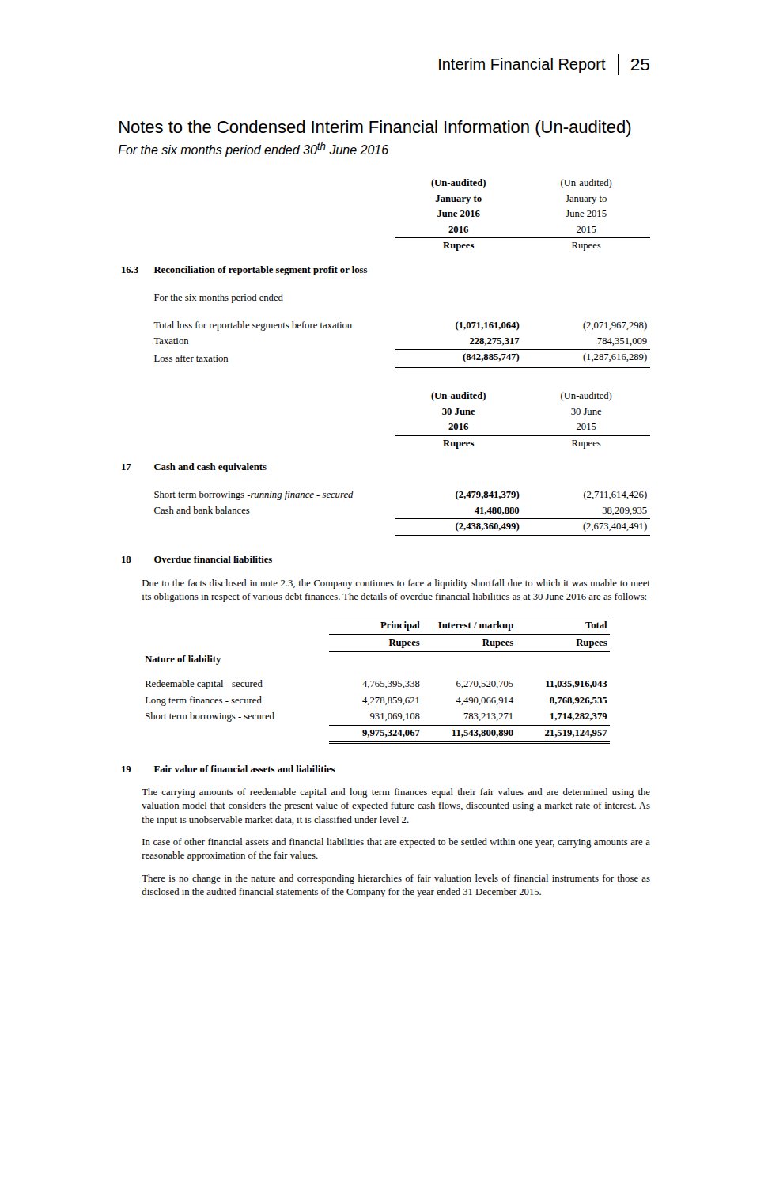Interim Financial Report 25
Notes to the Condensed Interim Financial Information (Un-audited)
For the six months period ended 30th June 2016
| | | (Un-audited) | (Un-audited) |
| | | January to | January to |
| | | June 2016 | June 2015 |
| | | 2016 | 2015 |
| | | Rupees | Rupees |
| 16.3 | Reconciliation of reportable segment profit or loss |
| | For the six months period ended |
| | Total loss for reportable segments before taxation | (1,071,161,064) | (2,071,967,298) |
| | Taxation | 228,275,317 | 784,351,009 |
| | Loss after taxation | (842,885,747) | (1,287,616,289) |
| | | (Un-audited) | (Un-audited) |
| | | 30 June | 30 June |
| | | 2016 | 2015 |
| | | Rupees | Rupees |
| 17 | Cash and cash equivalents |
| | Short term borrowings - running finance - secured | (2,479,841,379) | (2,711,614,426) |
| | Cash and bank balances | 41,480,880 | 38,209,935 |
| | | (2,438,360,499) | (2,673,404,491) |
| 18 | Overdue financial liabilities |
Due to the facts disclosed in note 2.3, the Company continues to face a liquidity shortfall due to which it was unable to meet its obligations in respect of various debt finances. The details of overdue financial liabilities as at 30 June 2016 are as follows:
| | Principal | Interest / markup | Total |
| --- | --- | --- | --- |
| | Rupees | Rupees | Rupees |
| Nature of liability | | | |
| Redeemable capital - secured | 4,765,395,338 | 6,270,520,705 | 11,035,916,043 |
| Long term finances - secured | 4,278,859,621 | 4,490,066,914 | 8,768,926,535 |
| Short term borrowings - secured | 931,069,108 | 783,213,271 | 1,714,282,379 |
| | 9,975,324,067 | 11,543,800,890 | 21,519,124,957 |
| 19 | Fair value of financial assets and liabilities |
The carrying amounts of reedemable capital and long term finances equal their fair values and are determined using the valuation model that considers the present value of expected future cash flows, discounted using a market rate of interest. As the input is unobservable market data, it is classified under level 2.
In case of other financial assets and financial liabilities that are expected to be settled within one year, carrying amounts are a reasonable approximation of the fair values.
There is no change in the nature and corresponding hierarchies of fair valuation levels of financial instruments for those as disclosed in the audited financial statements of the Company for the year ended 31 December 2015.